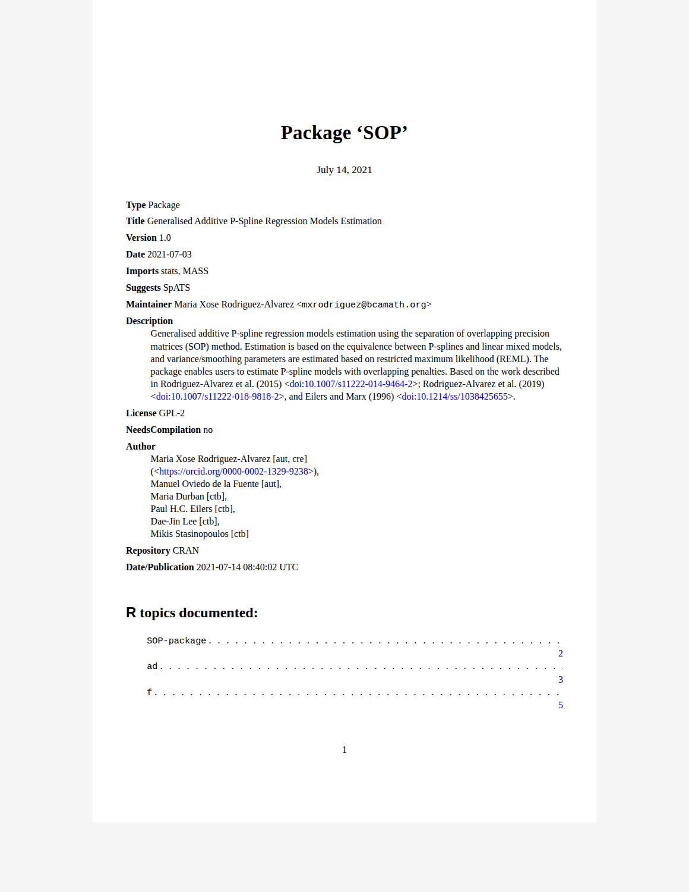Package ‘SOP’
July 14, 2021
Type Package
Title Generalised Additive P-Spline Regression Models Estimation
Version 1.0
Date 2021-07-03
Imports stats, MASS
Suggests SpATS
Maintainer Maria Xose Rodriguez-Alvarez <mxrodriguez@bcamath.org>
Description Generalised additive P-spline regression models estimation using the separation of overlapping precision matrices (SOP) method. Estimation is based on the equivalence between P-splines and linear mixed models, and variance/smoothing parameters are estimated based on restricted maximum likelihood (REML). The package enables users to estimate P-spline models with overlapping penalties. Based on the work described in Rodriguez-Alvarez et al. (2015) <doi:10.1007/s11222-014-9464-2>; Rodriguez-Alvarez et al. (2019) <doi:10.1007/s11222-018-9818-2>, and Eilers and Marx (1996) <doi:10.1214/ss/1038425655>.
License GPL-2
NeedsCompilation no
Author Maria Xose Rodriguez-Alvarez [aut, cre]
(<https://orcid.org/0000-0002-1329-9238>),
Manuel Oviedo de la Fuente [aut],
Maria Durban [ctb],
Paul H.C. Eilers [ctb],
Dae-Jin Lee [ctb],
Mikis Stasinopoulos [ctb]
Repository CRAN
Date/Publication 2021-07-14 08:40:02 UTC
R topics documented:
SOP-package . . . . . . . . . . . . . . . . . . . . . . . . . . . . . . . . . . . . . . . . . . . . 2
ad . . . . . . . . . . . . . . . . . . . . . . . . . . . . . . . . . . . . . . . . . . . . . . . . . . . 3
f . . . . . . . . . . . . . . . . . . . . . . . . . . . . . . . . . . . . . . . . . . . . . . . . . . . . 5
1